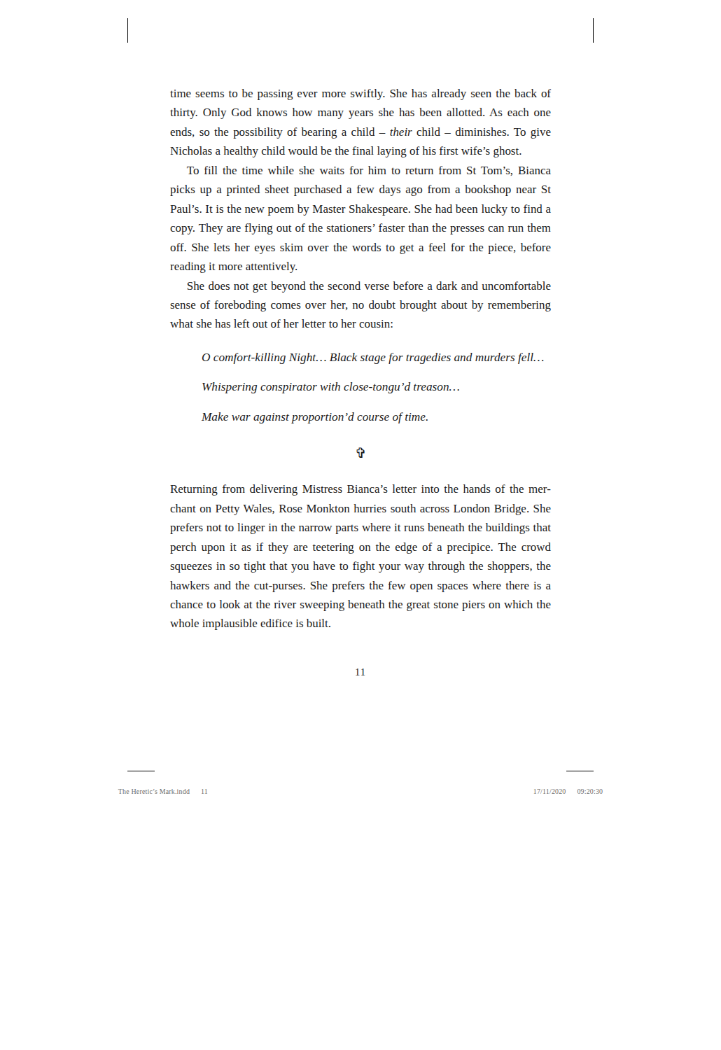time seems to be passing ever more swiftly. She has already seen the back of thirty. Only God knows how many years she has been allotted. As each one ends, so the possibility of bearing a child – their child – diminishes. To give Nicholas a healthy child would be the final laying of his first wife’s ghost.
To fill the time while she waits for him to return from St Tom’s, Bianca picks up a printed sheet purchased a few days ago from a bookshop near St Paul’s. It is the new poem by Master Shakespeare. She had been lucky to find a copy. They are flying out of the stationers’ faster than the presses can run them off. She lets her eyes skim over the words to get a feel for the piece, before reading it more attentively.
She does not get beyond the second verse before a dark and uncomfortable sense of foreboding comes over her, no doubt brought about by remembering what she has left out of her letter to her cousin:
O comfort-killing Night… Black stage for tragedies and murders fell…
Whispering conspirator with close-tongu’d treason…
Make war against proportion’d course of time.
✞
Returning from delivering Mistress Bianca’s letter into the hands of the merchant on Petty Wales, Rose Monkton hurries south across London Bridge. She prefers not to linger in the narrow parts where it runs beneath the buildings that perch upon it as if they are teetering on the edge of a precipice. The crowd squeezes in so tight that you have to fight your way through the shoppers, the hawkers and the cut-purses. She prefers the few open spaces where there is a chance to look at the river sweeping beneath the great stone piers on which the whole implausible edifice is built.
11
The Heretic’s Mark.indd 11
17/11/202009:20:30